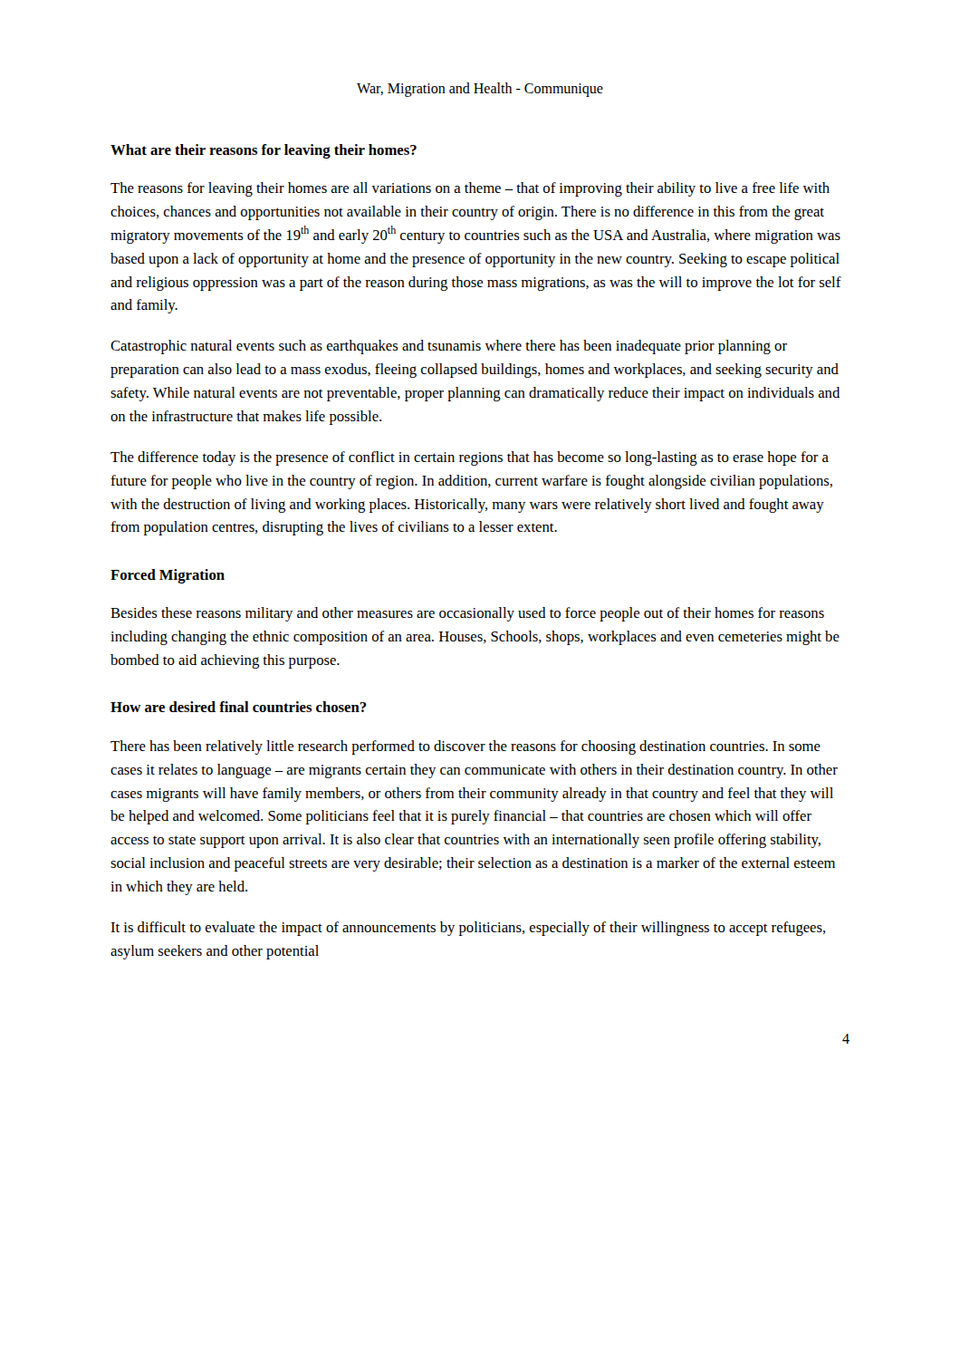War, Migration and Health - Communique
What are their reasons for leaving their homes?
The reasons for leaving their homes are all variations on a theme – that of improving their ability to live a free life with choices, chances and opportunities not available in their country of origin. There is no difference in this from the great migratory movements of the 19th and early 20th century to countries such as the USA and Australia, where migration was based upon a lack of opportunity at home and the presence of opportunity in the new country. Seeking to escape political and religious oppression was a part of the reason during those mass migrations, as was the will to improve the lot for self and family.
Catastrophic natural events such as earthquakes and tsunamis where there has been inadequate prior planning or preparation can also lead to a mass exodus, fleeing collapsed buildings, homes and workplaces, and seeking security and safety. While natural events are not preventable, proper planning can dramatically reduce their impact on individuals and on the infrastructure that makes life possible.
The difference today is the presence of conflict in certain regions that has become so long-lasting as to erase hope for a future for people who live in the country of region. In addition, current warfare is fought alongside civilian populations, with the destruction of living and working places. Historically, many wars were relatively short lived and fought away from population centres, disrupting the lives of civilians to a lesser extent.
Forced Migration
Besides these reasons military and other measures are occasionally used to force people out of their homes for reasons including changing the ethnic composition of an area. Houses, Schools, shops, workplaces and even cemeteries might be bombed to aid achieving this purpose.
How are desired final countries chosen?
There has been relatively little research performed to discover the reasons for choosing destination countries. In some cases it relates to language – are migrants certain they can communicate with others in their destination country. In other cases migrants will have family members, or others from their community already in that country and feel that they will be helped and welcomed. Some politicians feel that it is purely financial – that countries are chosen which will offer access to state support upon arrival. It is also clear that countries with an internationally seen profile offering stability, social inclusion and peaceful streets are very desirable; their selection as a destination is a marker of the external esteem in which they are held.
It is difficult to evaluate the impact of announcements by politicians, especially of their willingness to accept refugees, asylum seekers and other potential
4